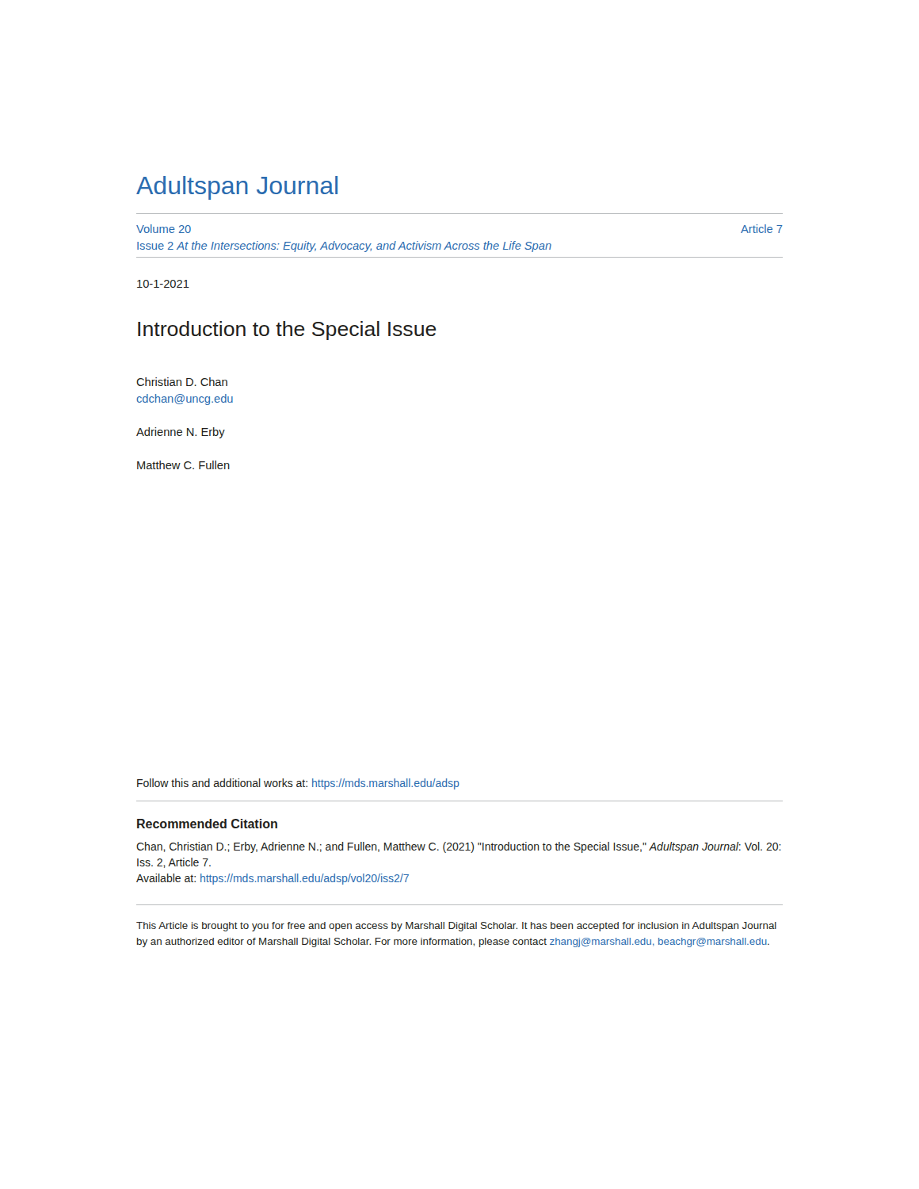Adultspan Journal
Volume 20 Issue 2 At the Intersections: Equity, Advocacy, and Activism Across the Life Span
Article 7
10-1-2021
Introduction to the Special Issue
Christian D. Chan cdchan@uncg.edu
Adrienne N. Erby
Matthew C. Fullen
Follow this and additional works at: https://mds.marshall.edu/adsp
Recommended Citation
Chan, Christian D.; Erby, Adrienne N.; and Fullen, Matthew C. (2021) "Introduction to the Special Issue," Adultspan Journal: Vol. 20: Iss. 2, Article 7.
Available at: https://mds.marshall.edu/adsp/vol20/iss2/7
This Article is brought to you for free and open access by Marshall Digital Scholar. It has been accepted for inclusion in Adultspan Journal by an authorized editor of Marshall Digital Scholar. For more information, please contact zhangj@marshall.edu, beachgr@marshall.edu.